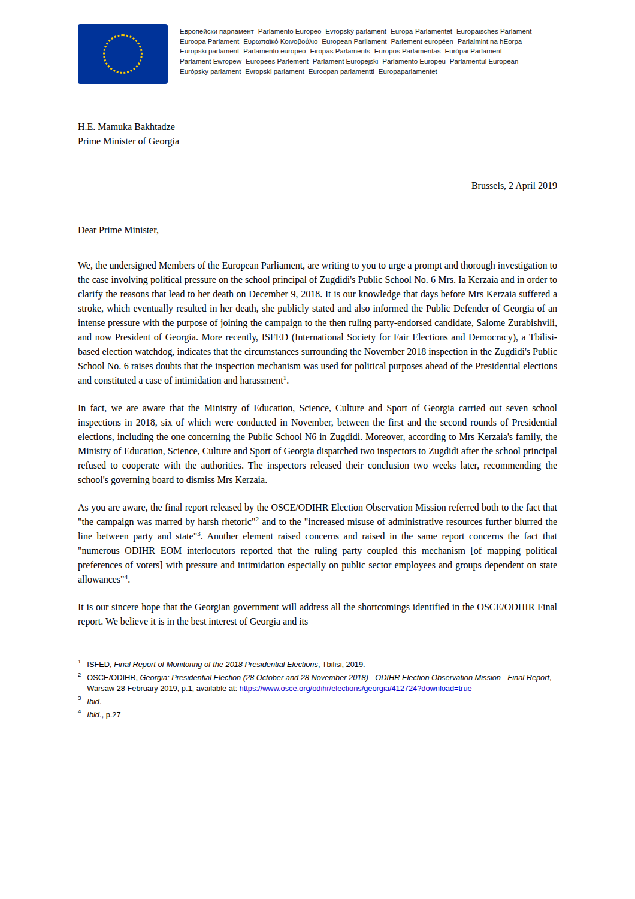Европейски парламент Parlamento Europeo Evropský parlament Europa-Parlamentet Europäisches Parlament
Euroopa Parlament Ευρωπαϊκό Κοινοβούλιο European Parliament Parlement européen Parlaimint na hEorpa
Europski parlament Parlamento europeo Eiropas Parlaments Europos Parlamentas Európai Parlament
Parlament Ewropew Europees Parlement Parlament Europejski Parlamento Europeu Parlamentul European
Európsky parlament Evropski parlament Euroopan parlamentti Europaparlamentet
H.E. Mamuka Bakhtadze
Prime Minister of Georgia
Brussels, 2 April 2019
Dear Prime Minister,
We, the undersigned Members of the European Parliament, are writing to you to urge a prompt and thorough investigation to the case involving political pressure on the school principal of Zugdidi's Public School No. 6 Mrs. Ia Kerzaia and in order to clarify the reasons that lead to her death on December 9, 2018. It is our knowledge that days before Mrs Kerzaia suffered a stroke, which eventually resulted in her death, she publicly stated and also informed the Public Defender of Georgia of an intense pressure with the purpose of joining the campaign to the then ruling party-endorsed candidate, Salome Zurabishvili, and now President of Georgia. More recently, ISFED (International Society for Fair Elections and Democracy), a Tbilisi-based election watchdog, indicates that the circumstances surrounding the November 2018 inspection in the Zugdidi's Public School No. 6 raises doubts that the inspection mechanism was used for political purposes ahead of the Presidential elections and constituted a case of intimidation and harassment1.
In fact, we are aware that the Ministry of Education, Science, Culture and Sport of Georgia carried out seven school inspections in 2018, six of which were conducted in November, between the first and the second rounds of Presidential elections, including the one concerning the Public School N6 in Zugdidi. Moreover, according to Mrs Kerzaia's family, the Ministry of Education, Science, Culture and Sport of Georgia dispatched two inspectors to Zugdidi after the school principal refused to cooperate with the authorities. The inspectors released their conclusion two weeks later, recommending the school's governing board to dismiss Mrs Kerzaia.
As you are aware, the final report released by the OSCE/ODIHR Election Observation Mission referred both to the fact that "the campaign was marred by harsh rhetoric"2 and to the "increased misuse of administrative resources further blurred the line between party and state"3. Another element raised concerns and raised in the same report concerns the fact that "numerous ODIHR EOM interlocutors reported that the ruling party coupled this mechanism [of mapping political preferences of voters] with pressure and intimidation especially on public sector employees and groups dependent on state allowances"4.
It is our sincere hope that the Georgian government will address all the shortcomings identified in the OSCE/ODHIR Final report. We believe it is in the best interest of Georgia and its
ISFED, Final Report of Monitoring of the 2018 Presidential Elections, Tbilisi, 2019.
OSCE/ODIHR, Georgia: Presidential Election (28 October and 28 November 2018) - ODIHR Election Observation Mission - Final Report, Warsaw 28 February 2019, p.1, available at: https://www.osce.org/odihr/elections/georgia/412724?download=true
Ibid.
Ibid., p.27